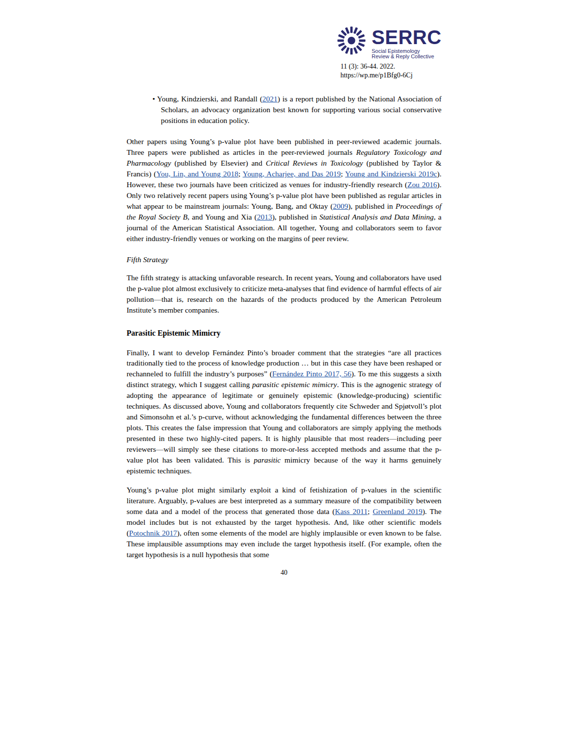SERRC
Social Epistemology Review & Reply Collective
11 (3): 36-44. 2022.
https://wp.me/p1Bfg0-6Cj
• Young, Kindzierski, and Randall (2021) is a report published by the National Association of Scholars, an advocacy organization best known for supporting various social conservative positions in education policy.
Other papers using Young’s p-value plot have been published in peer-reviewed academic journals. Three papers were published as articles in the peer-reviewed journals Regulatory Toxicology and Pharmacology (published by Elsevier) and Critical Reviews in Toxicology (published by Taylor & Francis) (You, Lin, and Young 2018; Young, Acharjee, and Das 2019; Young and Kindzierski 2019c). However, these two journals have been criticized as venues for industry-friendly research (Zou 2016). Only two relatively recent papers using Young’s p-value plot have been published as regular articles in what appear to be mainstream journals: Young, Bang, and Oktay (2009), published in Proceedings of the Royal Society B, and Young and Xia (2013), published in Statistical Analysis and Data Mining, a journal of the American Statistical Association. All together, Young and collaborators seem to favor either industry-friendly venues or working on the margins of peer review.
Fifth Strategy
The fifth strategy is attacking unfavorable research. In recent years, Young and collaborators have used the p-value plot almost exclusively to criticize meta-analyses that find evidence of harmful effects of air pollution—that is, research on the hazards of the products produced by the American Petroleum Institute’s member companies.
Parasitic Epistemic Mimicry
Finally, I want to develop Fernández Pinto’s broader comment that the strategies “are all practices traditionally tied to the process of knowledge production … but in this case they have been reshaped or rechanneled to fulfill the industry’s purposes” (Fernández Pinto 2017, 56). To me this suggests a sixth distinct strategy, which I suggest calling parasitic epistemic mimicry. This is the agnogenic strategy of adopting the appearance of legitimate or genuinely epistemic (knowledge-producing) scientific techniques. As discussed above, Young and collaborators frequently cite Schweder and Spjøtvoll’s plot and Simonsohn et al.’s p-curve, without acknowledging the fundamental differences between the three plots. This creates the false impression that Young and collaborators are simply applying the methods presented in these two highly-cited papers. It is highly plausible that most readers—including peer reviewers—will simply see these citations to more-or-less accepted methods and assume that the p-value plot has been validated. This is parasitic mimicry because of the way it harms genuinely epistemic techniques.
Young’s p-value plot might similarly exploit a kind of fetishization of p-values in the scientific literature. Arguably, p-values are best interpreted as a summary measure of the compatibility between some data and a model of the process that generated those data (Kass 2011; Greenland 2019). The model includes but is not exhausted by the target hypothesis. And, like other scientific models (Potochnik 2017), often some elements of the model are highly implausible or even known to be false. These implausible assumptions may even include the target hypothesis itself. (For example, often the target hypothesis is a null hypothesis that some
40